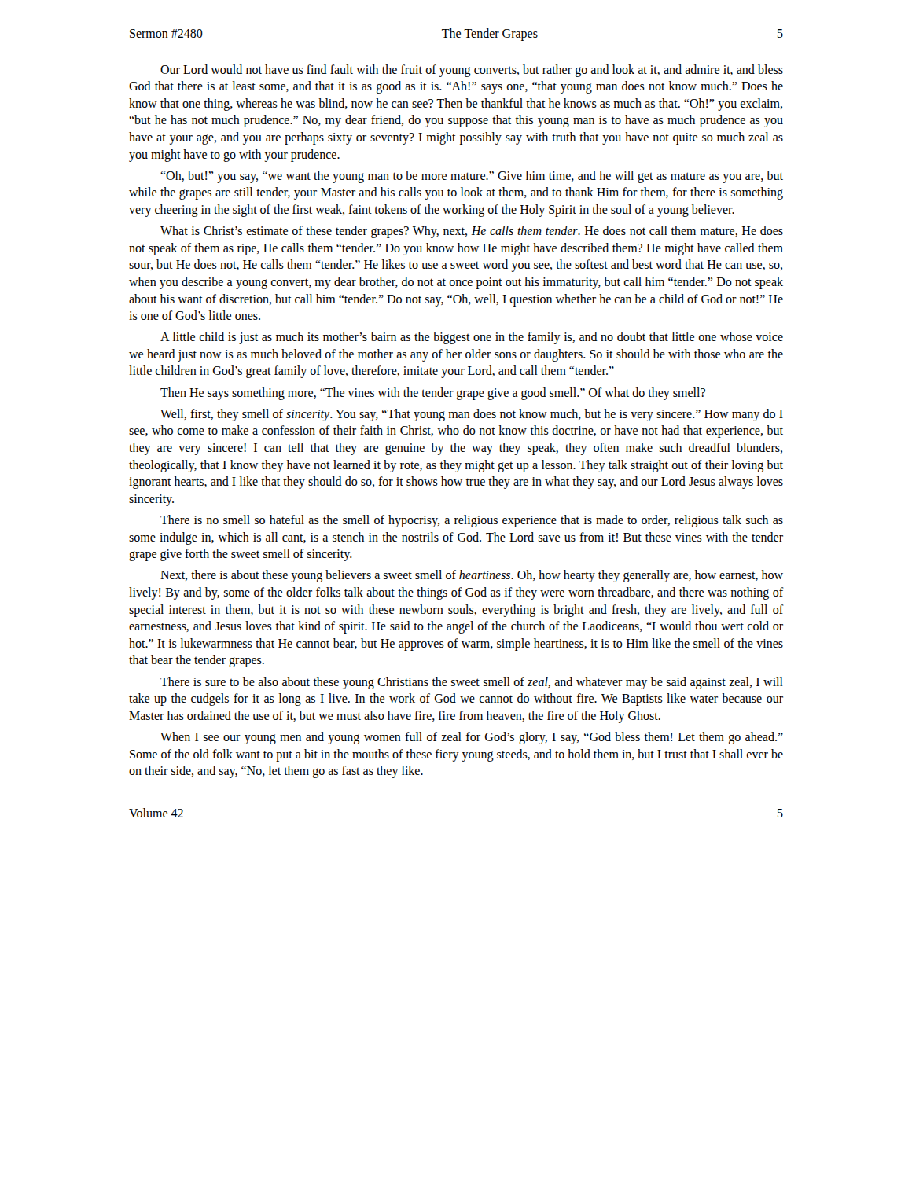Sermon #2480 The Tender Grapes 5
Our Lord would not have us find fault with the fruit of young converts, but rather go and look at it, and admire it, and bless God that there is at least some, and that it is as good as it is. “Ah!” says one, “that young man does not know much.” Does he know that one thing, whereas he was blind, now he can see? Then be thankful that he knows as much as that. “Oh!” you exclaim, “but he has not much prudence.” No, my dear friend, do you suppose that this young man is to have as much prudence as you have at your age, and you are perhaps sixty or seventy? I might possibly say with truth that you have not quite so much zeal as you might have to go with your prudence.
“Oh, but!” you say, “we want the young man to be more mature.” Give him time, and he will get as mature as you are, but while the grapes are still tender, your Master and his calls you to look at them, and to thank Him for them, for there is something very cheering in the sight of the first weak, faint tokens of the working of the Holy Spirit in the soul of a young believer.
What is Christ’s estimate of these tender grapes? Why, next, He calls them tender. He does not call them mature, He does not speak of them as ripe, He calls them “tender.” Do you know how He might have described them? He might have called them sour, but He does not, He calls them “tender.” He likes to use a sweet word you see, the softest and best word that He can use, so, when you describe a young convert, my dear brother, do not at once point out his immaturity, but call him “tender.” Do not speak about his want of discretion, but call him “tender.” Do not say, “Oh, well, I question whether he can be a child of God or not!” He is one of God’s little ones.
A little child is just as much its mother’s bairn as the biggest one in the family is, and no doubt that little one whose voice we heard just now is as much beloved of the mother as any of her older sons or daughters. So it should be with those who are the little children in God’s great family of love, therefore, imitate your Lord, and call them “tender.”
Then He says something more, “The vines with the tender grape give a good smell.” Of what do they smell?
Well, first, they smell of sincerity. You say, “That young man does not know much, but he is very sincere.” How many do I see, who come to make a confession of their faith in Christ, who do not know this doctrine, or have not had that experience, but they are very sincere! I can tell that they are genuine by the way they speak, they often make such dreadful blunders, theologically, that I know they have not learned it by rote, as they might get up a lesson. They talk straight out of their loving but ignorant hearts, and I like that they should do so, for it shows how true they are in what they say, and our Lord Jesus always loves sincerity.
There is no smell so hateful as the smell of hypocrisy, a religious experience that is made to order, religious talk such as some indulge in, which is all cant, is a stench in the nostrils of God. The Lord save us from it! But these vines with the tender grape give forth the sweet smell of sincerity.
Next, there is about these young believers a sweet smell of heartiness. Oh, how hearty they generally are, how earnest, how lively! By and by, some of the older folks talk about the things of God as if they were worn threadbare, and there was nothing of special interest in them, but it is not so with these newborn souls, everything is bright and fresh, they are lively, and full of earnestness, and Jesus loves that kind of spirit. He said to the angel of the church of the Laodiceans, “I would thou wert cold or hot.” It is lukewarmness that He cannot bear, but He approves of warm, simple heartiness, it is to Him like the smell of the vines that bear the tender grapes.
There is sure to be also about these young Christians the sweet smell of zeal, and whatever may be said against zeal, I will take up the cudgels for it as long as I live. In the work of God we cannot do without fire. We Baptists like water because our Master has ordained the use of it, but we must also have fire, fire from heaven, the fire of the Holy Ghost.
When I see our young men and young women full of zeal for God’s glory, I say, “God bless them! Let them go ahead.” Some of the old folk want to put a bit in the mouths of these fiery young steeds, and to hold them in, but I trust that I shall ever be on their side, and say, “No, let them go as fast as they like.
Volume 42 5